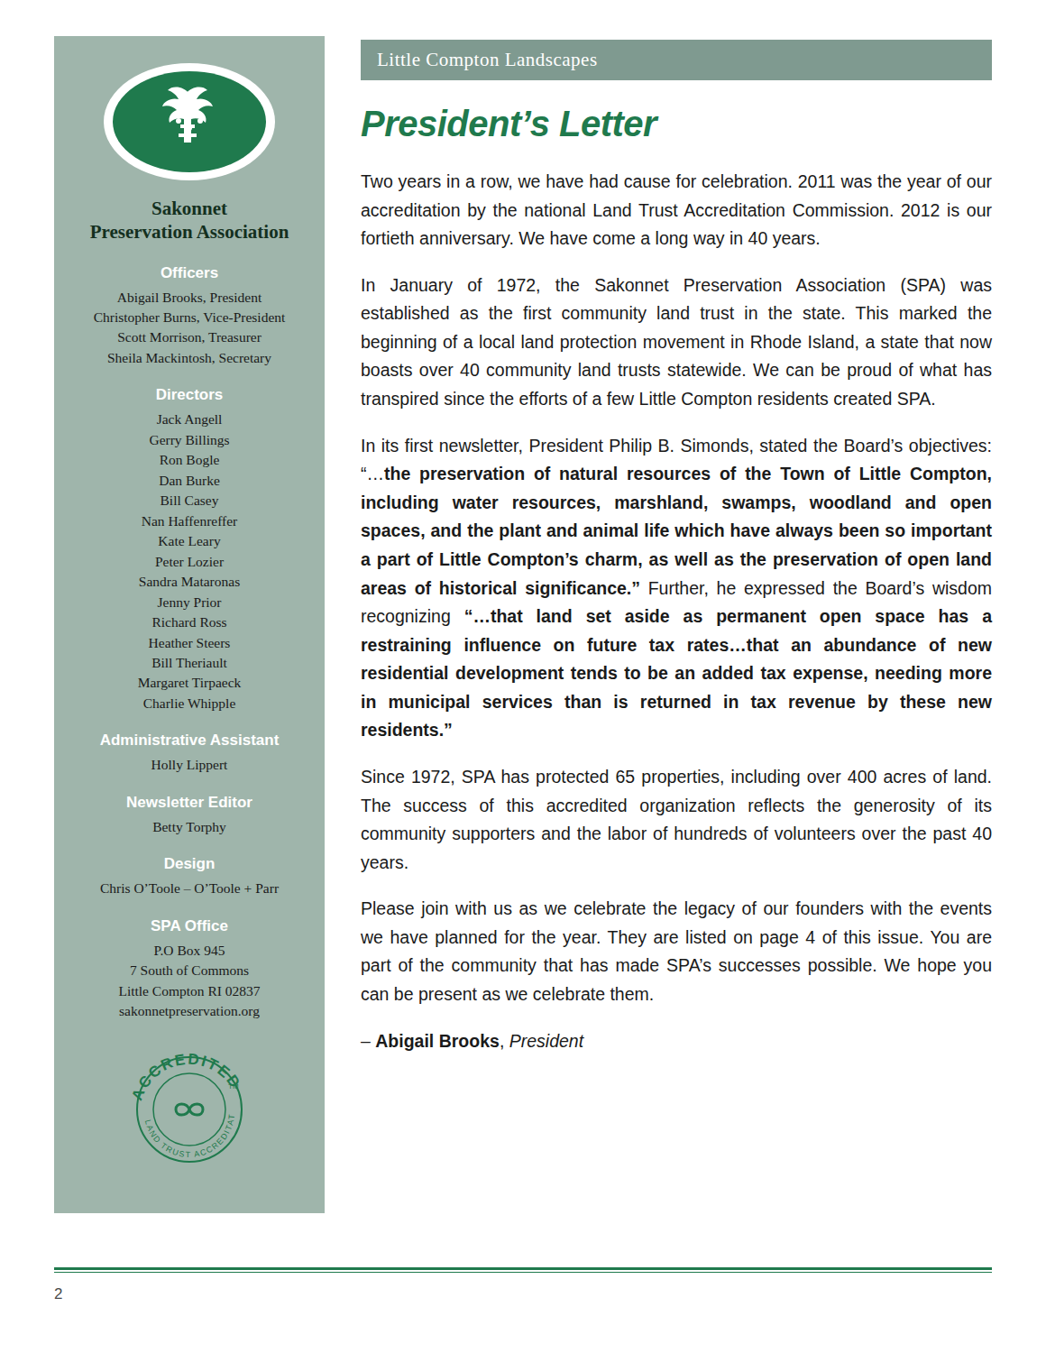Sakonnet
Preservation Association
Officers
Abigail Brooks, President
Christopher Burns, Vice-President
Scott Morrison, Treasurer
Sheila Mackintosh, Secretary
Directors
Jack Angell
Gerry Billings
Ron Bogle
Dan Burke
Bill Casey
Nan Haffenreffer
Kate Leary
Peter Lozier
Sandra Mataronas
Jenny Prior
Richard Ross
Heather Steers
Bill Theriault
Margaret Tirpaeck
Charlie Whipple
Administrative Assistant
Holly Lippert
Newsletter Editor
Betty Torphy
Design
Chris O’Toole – O’Toole + Parr
SPA Office
P.O Box 945
7 South of Commons
Little Compton RI 02837
sakonnetpreservation.org
ACCREDITED LAND TRUST ACCREDITATION COMMISSION TM
Little Compton Landscapes
President’s Letter
Two years in a row, we have had cause for celebration. 2011 was the year of our accreditation by the national Land Trust Accreditation Commission. 2012 is our fortieth anniversary. We have come a long way in 40 years.
In January of 1972, the Sakonnet Preservation Association (SPA) was established as the first community land trust in the state. This marked the beginning of a local land protection movement in Rhode Island, a state that now boasts over 40 community land trusts statewide. We can be proud of what has transpired since the efforts of a few Little Compton residents created SPA.
In its first newsletter, President Philip B. Simonds, stated the Board’s objectives: “…the preservation of natural resources of the Town of Little Compton, including water resources, marshland, swamps, woodland and open spaces, and the plant and animal life which have always been so important a part of Little Compton’s charm, as well as the preservation of open land areas of historical significance.” Further, he expressed the Board’s wisdom recognizing “…that land set aside as permanent open space has a restraining influence on future tax rates…that an abundance of new residential development tends to be an added tax expense, needing more in municipal services than is returned in tax revenue by these new residents.”
Since 1972, SPA has protected 65 properties, including over 400 acres of land. The success of this accredited organization reflects the generosity of its community supporters and the labor of hundreds of volunteers over the past 40 years.
Please join with us as we celebrate the legacy of our founders with the events we have planned for the year. They are listed on page 4 of this issue. You are part of the community that has made SPA’s successes possible. We hope you can be present as we celebrate them.
– Abigail Brooks, President
2